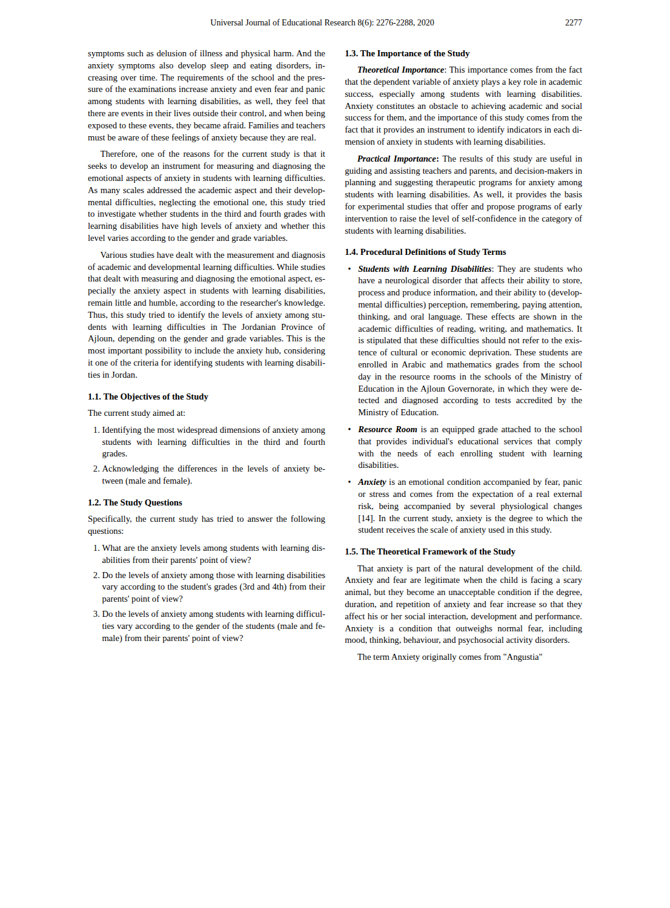Universal Journal of Educational Research 8(6): 2276-2288, 2020 2277
symptoms such as delusion of illness and physical harm. And the anxiety symptoms also develop sleep and eating disorders, increasing over time. The requirements of the school and the pressure of the examinations increase anxiety and even fear and panic among students with learning disabilities, as well, they feel that there are events in their lives outside their control, and when being exposed to these events, they became afraid. Families and teachers must be aware of these feelings of anxiety because they are real.
Therefore, one of the reasons for the current study is that it seeks to develop an instrument for measuring and diagnosing the emotional aspects of anxiety in students with learning difficulties. As many scales addressed the academic aspect and their developmental difficulties, neglecting the emotional one, this study tried to investigate whether students in the third and fourth grades with learning disabilities have high levels of anxiety and whether this level varies according to the gender and grade variables.
Various studies have dealt with the measurement and diagnosis of academic and developmental learning difficulties. While studies that dealt with measuring and diagnosing the emotional aspect, especially the anxiety aspect in students with learning disabilities, remain little and humble, according to the researcher's knowledge. Thus, this study tried to identify the levels of anxiety among students with learning difficulties in The Jordanian Province of Ajloun, depending on the gender and grade variables. This is the most important possibility to include the anxiety hub, considering it one of the criteria for identifying students with learning disabilities in Jordan.
1.1. The Objectives of the Study
The current study aimed at:
Identifying the most widespread dimensions of anxiety among students with learning difficulties in the third and fourth grades.
Acknowledging the differences in the levels of anxiety between (male and female).
1.2. The Study Questions
Specifically, the current study has tried to answer the following questions:
What are the anxiety levels among students with learning disabilities from their parents' point of view?
Do the levels of anxiety among those with learning disabilities vary according to the student's grades (3rd and 4th) from their parents' point of view?
Do the levels of anxiety among students with learning difficulties vary according to the gender of the students (male and female) from their parents' point of view?
1.3. The Importance of the Study
Theoretical Importance: This importance comes from the fact that the dependent variable of anxiety plays a key role in academic success, especially among students with learning disabilities. Anxiety constitutes an obstacle to achieving academic and social success for them, and the importance of this study comes from the fact that it provides an instrument to identify indicators in each dimension of anxiety in students with learning disabilities.
Practical Importance: The results of this study are useful in guiding and assisting teachers and parents, and decision-makers in planning and suggesting therapeutic programs for anxiety among students with learning disabilities. As well, it provides the basis for experimental studies that offer and propose programs of early intervention to raise the level of self-confidence in the category of students with learning disabilities.
1.4. Procedural Definitions of Study Terms
Students with Learning Disabilities: They are students who have a neurological disorder that affects their ability to store, process and produce information, and their ability to (developmental difficulties) perception, remembering, paying attention, thinking, and oral language. These effects are shown in the academic difficulties of reading, writing, and mathematics. It is stipulated that these difficulties should not refer to the existence of cultural or economic deprivation. These students are enrolled in Arabic and mathematics grades from the school day in the resource rooms in the schools of the Ministry of Education in the Ajloun Governorate, in which they were detected and diagnosed according to tests accredited by the Ministry of Education.
Resource Room is an equipped grade attached to the school that provides individual's educational services that comply with the needs of each enrolling student with learning disabilities.
Anxiety is an emotional condition accompanied by fear, panic or stress and comes from the expectation of a real external risk, being accompanied by several physiological changes [14]. In the current study, anxiety is the degree to which the student receives the scale of anxiety used in this study.
1.5. The Theoretical Framework of the Study
That anxiety is part of the natural development of the child. Anxiety and fear are legitimate when the child is facing a scary animal, but they become an unacceptable condition if the degree, duration, and repetition of anxiety and fear increase so that they affect his or her social interaction, development and performance. Anxiety is a condition that outweighs normal fear, including mood, thinking, behaviour, and psychosocial activity disorders.
The term Anxiety originally comes from "Angustia"